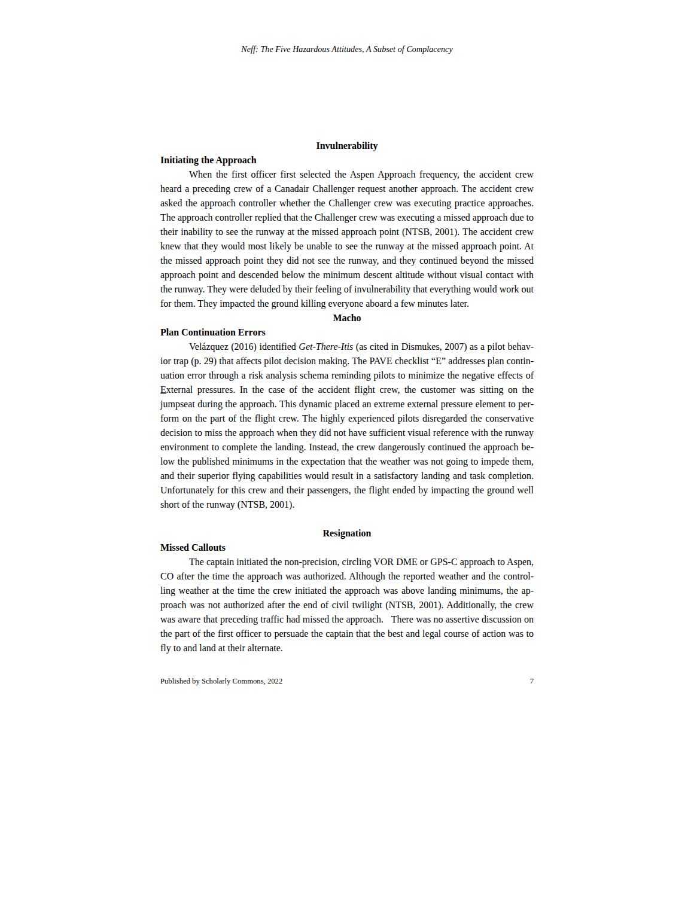Neff: The Five Hazardous Attitudes, A Subset of Complacency
Invulnerability
Initiating the Approach
When the first officer first selected the Aspen Approach frequency, the accident crew heard a preceding crew of a Canadair Challenger request another approach. The accident crew asked the approach controller whether the Challenger crew was executing practice approaches. The approach controller replied that the Challenger crew was executing a missed approach due to their inability to see the runway at the missed approach point (NTSB, 2001). The accident crew knew that they would most likely be unable to see the runway at the missed approach point. At the missed approach point they did not see the runway, and they continued beyond the missed approach point and descended below the minimum descent altitude without visual contact with the runway. They were deluded by their feeling of invulnerability that everything would work out for them. They impacted the ground killing everyone aboard a few minutes later.
Macho
Plan Continuation Errors
Velázquez (2016) identified Get-There-Itis (as cited in Dismukes, 2007) as a pilot behavior trap (p. 29) that affects pilot decision making. The PAVE checklist “E” addresses plan continuation error through a risk analysis schema reminding pilots to minimize the negative effects of External pressures. In the case of the accident flight crew, the customer was sitting on the jumpseat during the approach. This dynamic placed an extreme external pressure element to perform on the part of the flight crew. The highly experienced pilots disregarded the conservative decision to miss the approach when they did not have sufficient visual reference with the runway environment to complete the landing. Instead, the crew dangerously continued the approach below the published minimums in the expectation that the weather was not going to impede them, and their superior flying capabilities would result in a satisfactory landing and task completion. Unfortunately for this crew and their passengers, the flight ended by impacting the ground well short of the runway (NTSB, 2001).
Resignation
Missed Callouts
The captain initiated the non-precision, circling VOR DME or GPS-C approach to Aspen, CO after the time the approach was authorized. Although the reported weather and the controlling weather at the time the crew initiated the approach was above landing minimums, the approach was not authorized after the end of civil twilight (NTSB, 2001). Additionally, the crew was aware that preceding traffic had missed the approach. There was no assertive discussion on the part of the first officer to persuade the captain that the best and legal course of action was to fly to and land at their alternate.
Published by Scholarly Commons, 2022
7